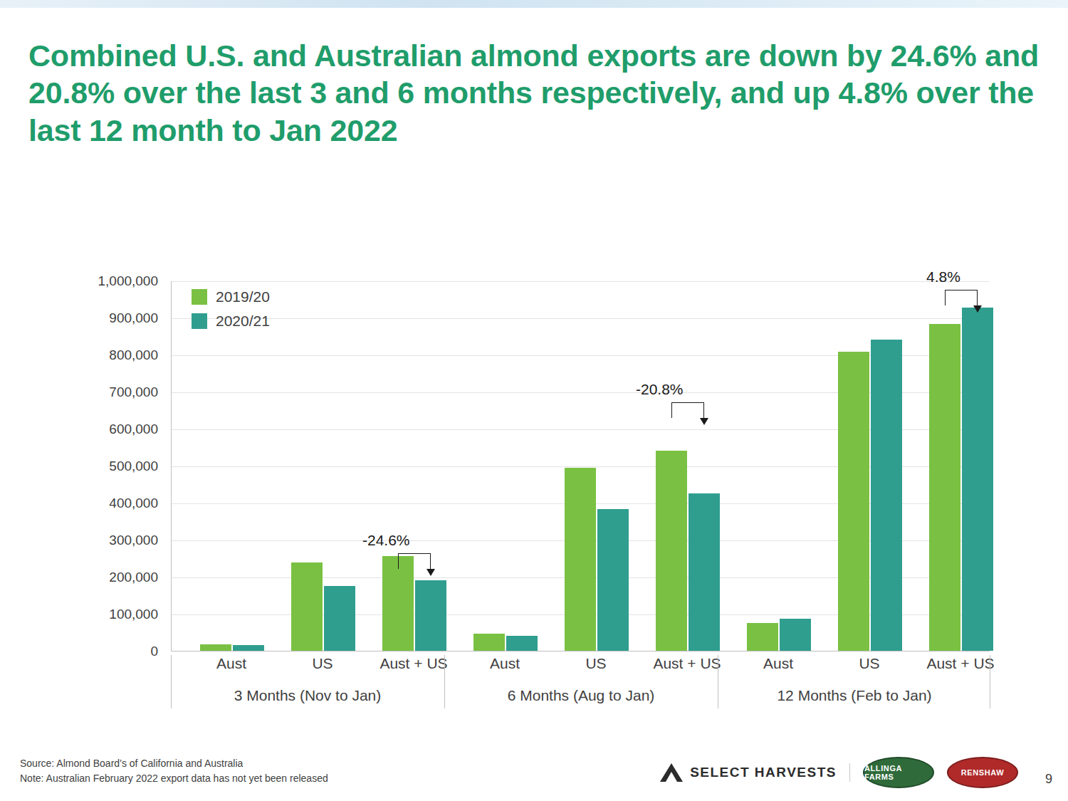Combined U.S. and Australian almond exports are down by 24.6% and 20.8% over the last 3 and 6 months respectively, and up 4.8% over the last 12 month to Jan 2022
1,000,000
900,000
800,000
700,000
600,000
500,000
400,000
300,000
200,000
100,000
0
2019/20
2020/21
-24.6%
-20.8%
4.8%
Aust US Aust + US Aust US Aust + US Aust US Aust + US
3 Months (Nov to Jan) 6 Months (Aug to Jan) 12 Months (Feb to Jan)
Source: Almond Board’s of California and Australia
Note: Australian February 2022 export data has not yet been released
SELECT HARVESTS
ALLINGA FARMS
RENSHAW
9